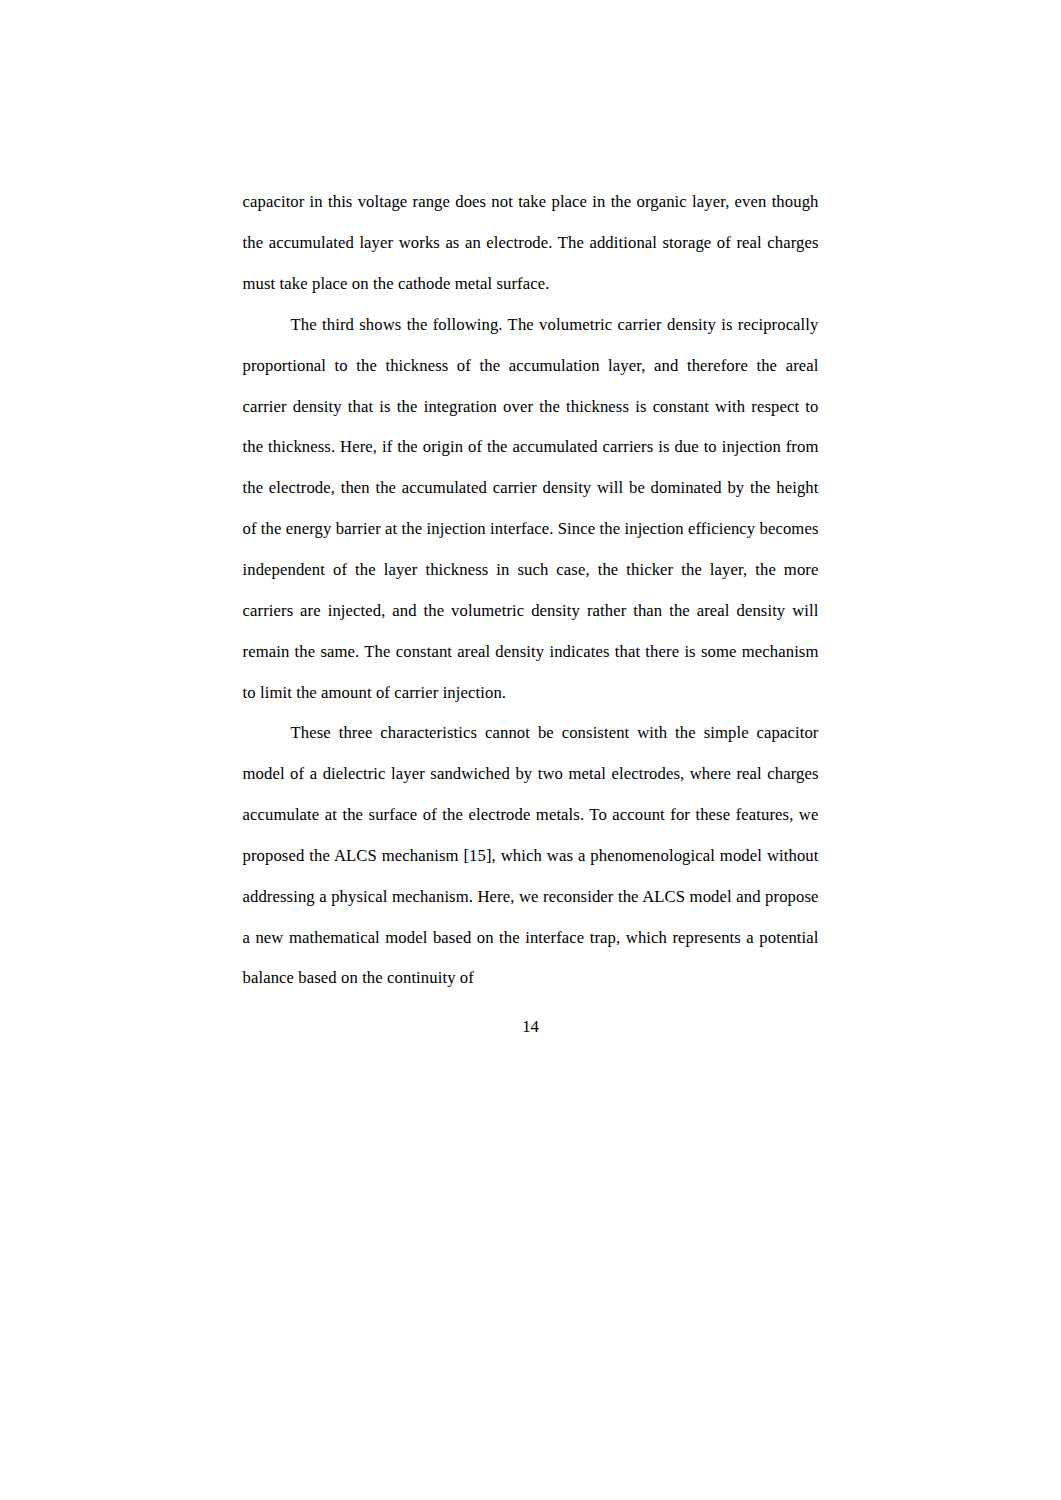capacitor in this voltage range does not take place in the organic layer, even though the accumulated layer works as an electrode. The additional storage of real charges must take place on the cathode metal surface.
The third shows the following. The volumetric carrier density is reciprocally proportional to the thickness of the accumulation layer, and therefore the areal carrier density that is the integration over the thickness is constant with respect to the thickness. Here, if the origin of the accumulated carriers is due to injection from the electrode, then the accumulated carrier density will be dominated by the height of the energy barrier at the injection interface. Since the injection efficiency becomes independent of the layer thickness in such case, the thicker the layer, the more carriers are injected, and the volumetric density rather than the areal density will remain the same. The constant areal density indicates that there is some mechanism to limit the amount of carrier injection.
These three characteristics cannot be consistent with the simple capacitor model of a dielectric layer sandwiched by two metal electrodes, where real charges accumulate at the surface of the electrode metals. To account for these features, we proposed the ALCS mechanism [15], which was a phenomenological model without addressing a physical mechanism. Here, we reconsider the ALCS model and propose a new mathematical model based on the interface trap, which represents a potential balance based on the continuity of
14